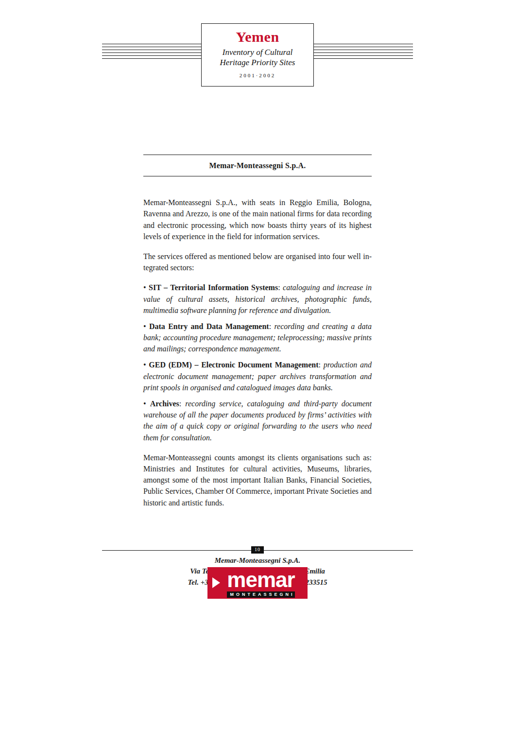Yemen
Inventory of Cultural
Heritage Priority Sites
2001·2002
Memar-Monteassegni S.p.A.
Memar-Monteassegni S.p.A., with seats in Reggio Emilia, Bologna, Ravenna and Arezzo, is one of the main national firms for data recording and electronic processing, which now boasts thirty years of its highest levels of experience in the field for information services.
The services offered as mentioned below are organised into four well integrated sectors:
SIT – Territorial Information Systems: cataloguing and increase in value of cultural assets, historical archives, photographic funds, multimedia software planning for reference and divulgation.
Data Entry and Data Management: recording and creating a data bank; accounting procedure management; teleprocessing; massive prints and mailings; correspondence management.
GED (EDM) – Electronic Document Management: production and electronic document management; paper archives transformation and print spools in organised and catalogued images data banks.
Archives: recording service, cataloguing and third-party document warehouse of all the paper documents produced by firms’ activities with the aim of a quick copy or original forwarding to the users who need them for consultation.
Memar-Monteassegni counts amongst its clients organisations such as: Ministries and Institutes for cultural activities, Museums, libraries, amongst some of the most important Italian Banks, Financial Societies, Public Services, Chamber Of Commerce, important Private Societies and historic and artistic funds.
Memar-Monteassegni S.p.A.
Via Tedeschi 10/12 • I-42100 Reggio Emilia
Tel. +39.0522.233511 • Fax +39.0522.233515
www.memar.it • mail@memar.it
10
memarMONTEASSEGNI